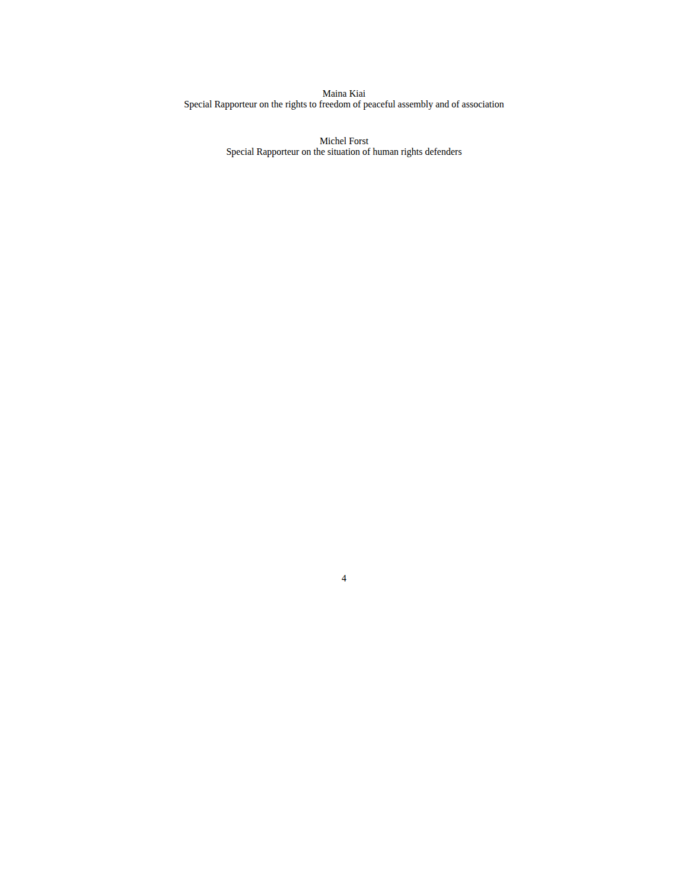Maina Kiai
Special Rapporteur on the rights to freedom of peaceful assembly and of association
Michel Forst
Special Rapporteur on the situation of human rights defenders
4